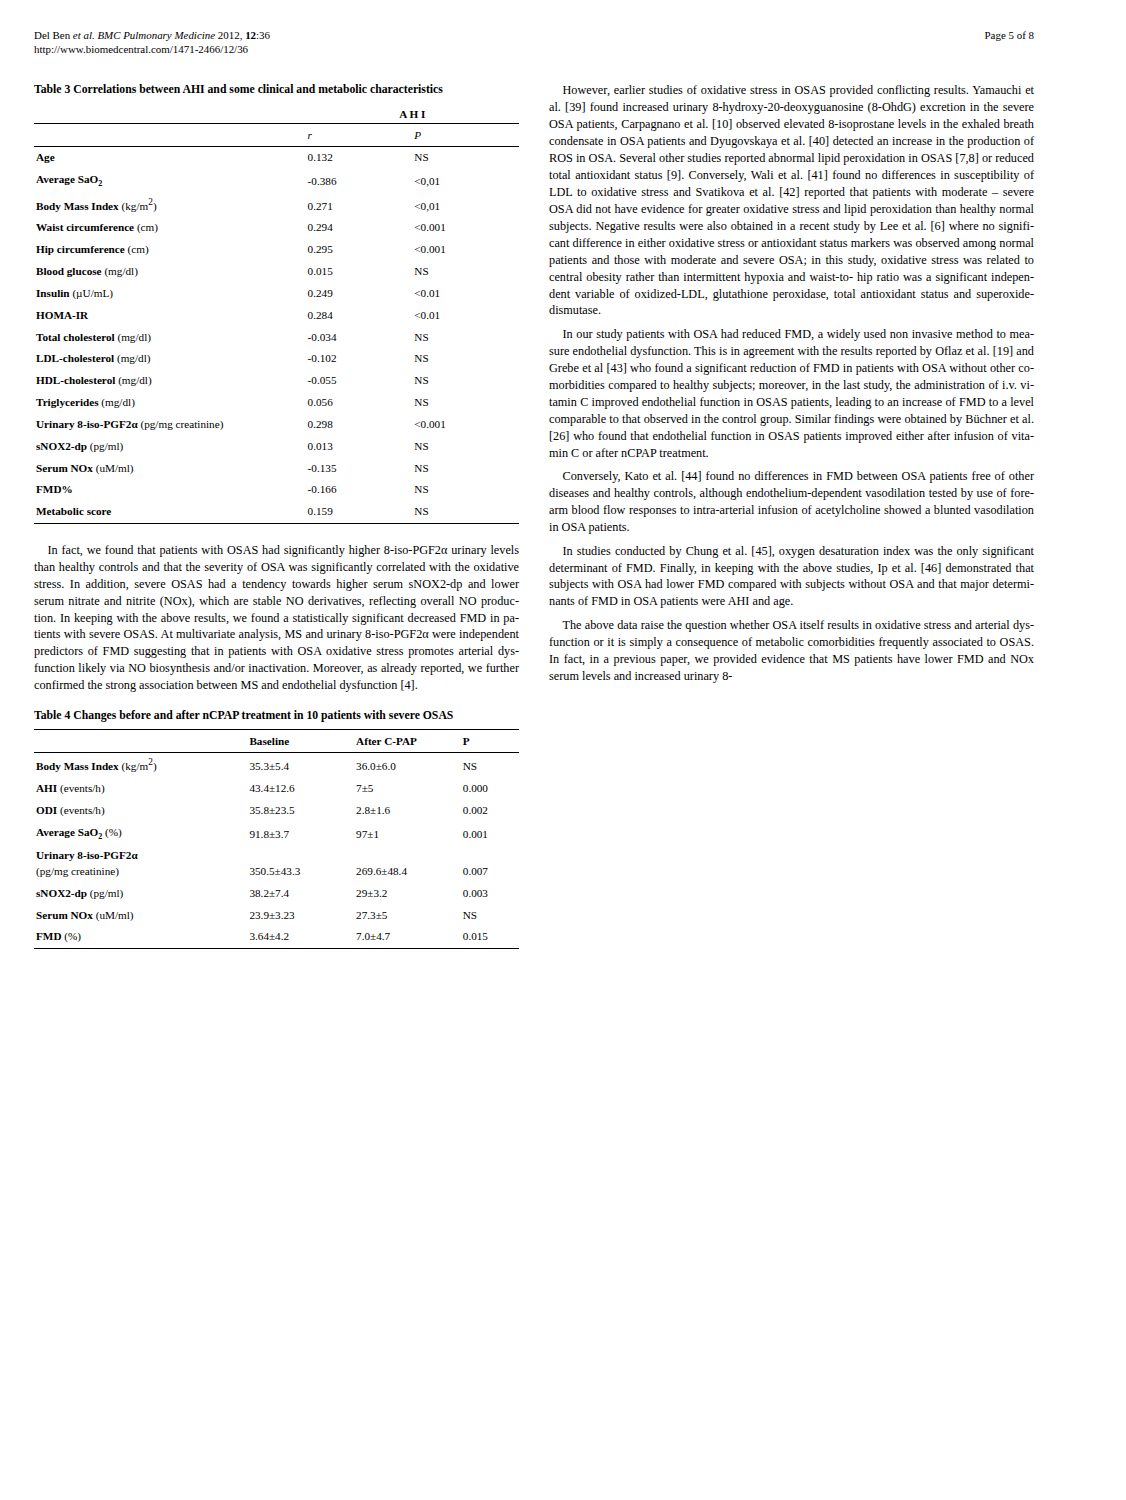Del Ben et al. BMC Pulmonary Medicine 2012, 12:36
http://www.biomedcentral.com/1471-2466/12/36
Page 5 of 8
Table 3 Correlations between AHI and some clinical and metabolic characteristics
| | A H I |
| --- | --- |
| | r | P |
| Age | 0.132 | NS |
| Average SaO 2 | -0.386 | <0,01 |
| Body Mass Index (kg/m 2 ) | 0.271 | <0,01 |
| Waist circumference (cm) | 0.294 | <0.001 |
| Hip circumference (cm) | 0.295 | <0.001 |
| Blood glucose (mg/dl) | 0.015 | NS |
| Insulin (µU/mL) | 0.249 | <0.01 |
| HOMA-IR | 0.284 | <0.01 |
| Total cholesterol (mg/dl) | -0.034 | NS |
| LDL-cholesterol (mg/dl) | -0.102 | NS |
| HDL-cholesterol (mg/dl) | -0.055 | NS |
| Triglycerides (mg/dl) | 0.056 | NS |
| Urinary 8-iso-PGF2α (pg/mg creatinine) | 0.298 | <0.001 |
| sNOX2-dp (pg/ml) | 0.013 | NS |
| Serum NOx (uM/ml) | -0.135 | NS |
| FMD% | -0.166 | NS |
| Metabolic score | 0.159 | NS |
In fact, we found that patients with OSAS had significantly higher 8-iso-PGF2α urinary levels than healthy controls and that the severity of OSA was significantly correlated with the oxidative stress. In addition, severe OSAS had a tendency towards higher serum sNOX2-dp and lower serum nitrate and nitrite (NOx), which are stable NO derivatives, reflecting overall NO production. In keeping with the above results, we found a statistically significant decreased FMD in patients with severe OSAS. At multivariate analysis, MS and urinary 8-iso-PGF2α were independent predictors of FMD suggesting that in patients with OSA oxidative stress promotes arterial dysfunction likely via NO biosynthesis and/or inactivation. Moreover, as already reported, we further confirmed the strong association between MS and endothelial dysfunction [4].
Table 4 Changes before and after nCPAP treatment in 10 patients with severe OSAS
| | Baseline | After C-PAP | P |
| --- | --- | --- | --- |
| Body Mass Index (kg/m 2 ) | 35.3±5.4 | 36.0±6.0 | NS |
| AHI (events/h) | 43.4±12.6 | 7±5 | 0.000 |
| ODI (events/h) | 35.8±23.5 | 2.8±1.6 | 0.002 |
| Average SaO 2 (%) | 91.8±3.7 | 97±1 | 0.001 |
| Urinary 8-iso-PGF2α (pg/mg creatinine) | 350.5±43.3 | 269.6±48.4 | 0.007 |
| sNOX2-dp (pg/ml) | 38.2±7.4 | 29±3.2 | 0.003 |
| Serum NOx (uM/ml) | 23.9±3.23 | 27.3±5 | NS |
| FMD (%) | 3.64±4.2 | 7.0±4.7 | 0.015 |
However, earlier studies of oxidative stress in OSAS provided conflicting results. Yamauchi et al. [39] found increased urinary 8-hydroxy-20-deoxyguanosine (8-OhdG) excretion in the severe OSA patients, Carpagnano et al. [10] observed elevated 8-isoprostane levels in the exhaled breath condensate in OSA patients and Dyugovskaya et al. [40] detected an increase in the production of ROS in OSA. Several other studies reported abnormal lipid peroxidation in OSAS [7,8] or reduced total antioxidant status [9]. Conversely, Wali et al. [41] found no differences in susceptibility of LDL to oxidative stress and Svatikova et al. [42] reported that patients with moderate – severe OSA did not have evidence for greater oxidative stress and lipid peroxidation than healthy normal subjects. Negative results were also obtained in a recent study by Lee et al. [6] where no significant difference in either oxidative stress or antioxidant status markers was observed among normal patients and those with moderate and severe OSA; in this study, oxidative stress was related to central obesity rather than intermittent hypoxia and waist-to- hip ratio was a significant independent variable of oxidized-LDL, glutathione peroxidase, total antioxidant status and superoxide-dismutase.
In our study patients with OSA had reduced FMD, a widely used non invasive method to measure endothelial dysfunction. This is in agreement with the results reported by Oflaz et al. [19] and Grebe et al [43] who found a significant reduction of FMD in patients with OSA without other co-morbidities compared to healthy subjects; moreover, in the last study, the administration of i.v. vitamin C improved endothelial function in OSAS patients, leading to an increase of FMD to a level comparable to that observed in the control group. Similar findings were obtained by Büchner et al. [26] who found that endothelial function in OSAS patients improved either after infusion of vitamin C or after nCPAP treatment.
Conversely, Kato et al. [44] found no differences in FMD between OSA patients free of other diseases and healthy controls, although endothelium-dependent vasodilation tested by use of forearm blood flow responses to intra-arterial infusion of acetylcholine showed a blunted vasodilation in OSA patients.
In studies conducted by Chung et al. [45], oxygen desaturation index was the only significant determinant of FMD. Finally, in keeping with the above studies, Ip et al. [46] demonstrated that subjects with OSA had lower FMD compared with subjects without OSA and that major determinants of FMD in OSA patients were AHI and age.
The above data raise the question whether OSA itself results in oxidative stress and arterial dysfunction or it is simply a consequence of metabolic comorbidities frequently associated to OSAS. In fact, in a previous paper, we provided evidence that MS patients have lower FMD and NOx serum levels and increased urinary 8-